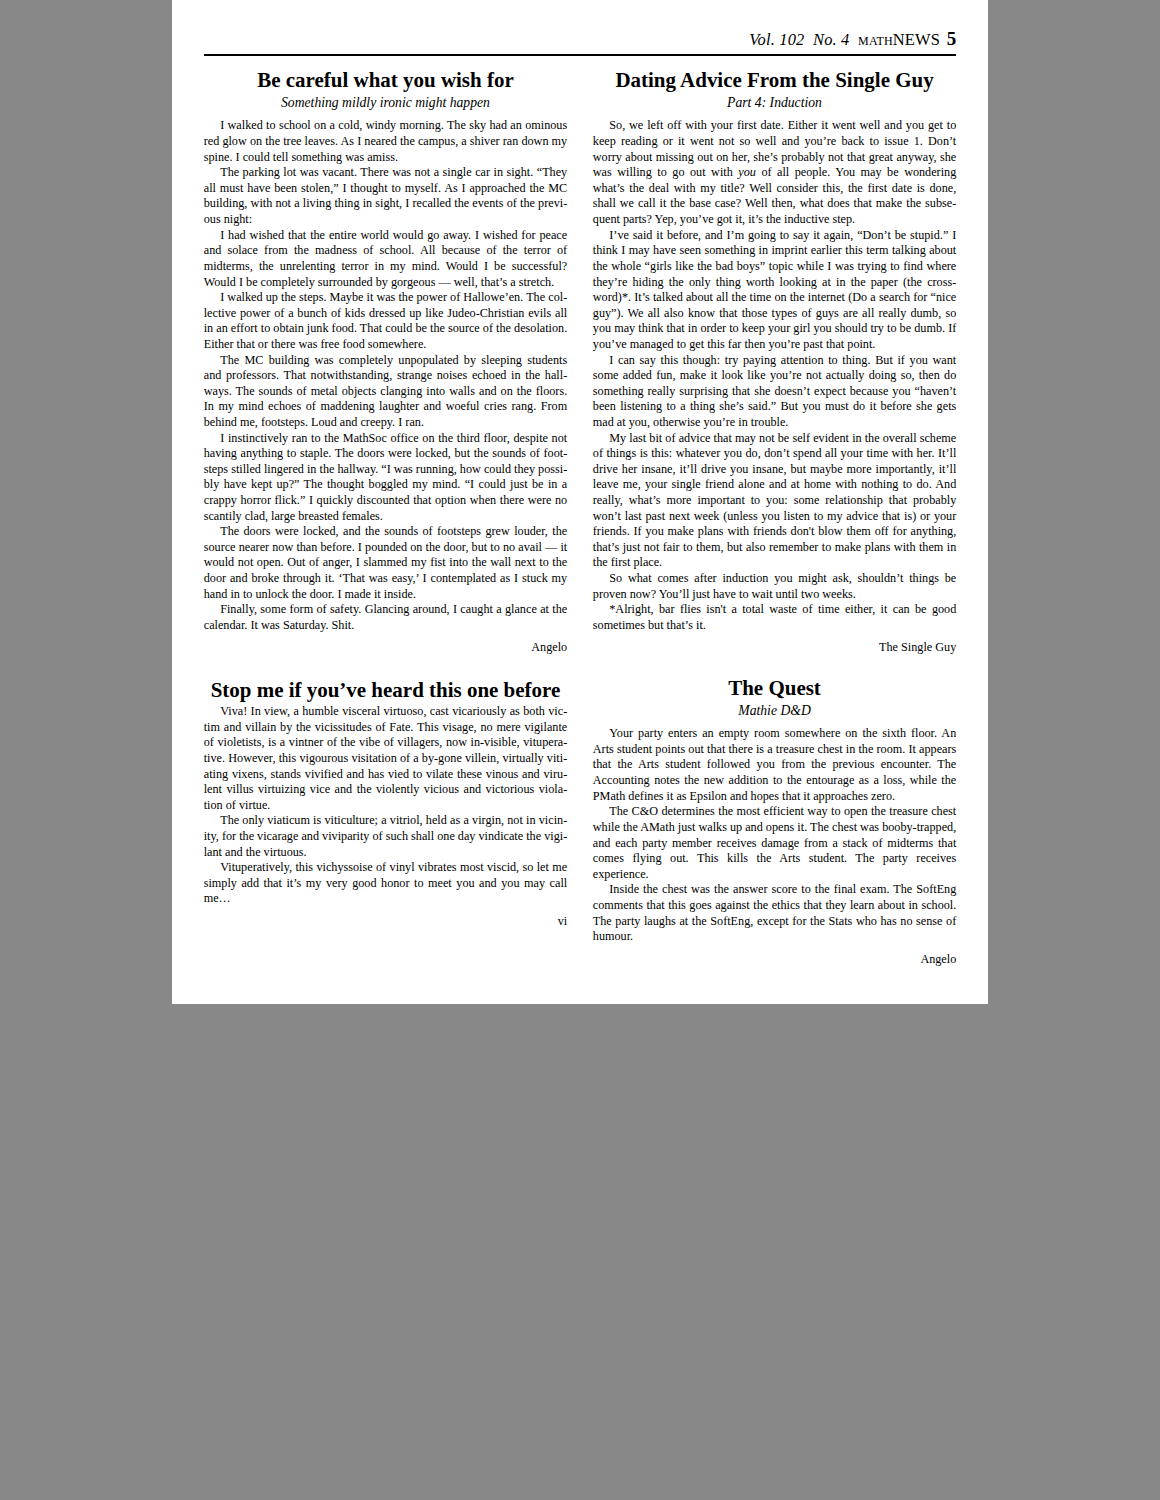Vol. 102 No. 4 math NEWS 5
Be careful what you wish for
Something mildly ironic might happen
I walked to school on a cold, windy morning. The sky had an ominous red glow on the tree leaves. As I neared the campus, a shiver ran down my spine. I could tell something was amiss.
The parking lot was vacant. There was not a single car in sight. “They all must have been stolen,” I thought to myself. As I approached the MC building, with not a living thing in sight, I recalled the events of the previous night:
I had wished that the entire world would go away. I wished for peace and solace from the madness of school. All because of the terror of midterms, the unrelenting terror in my mind. Would I be successful? Would I be completely surrounded by gorgeous — well, that’s a stretch.
I walked up the steps. Maybe it was the power of Hallowe’en. The collective power of a bunch of kids dressed up like Judeo-Christian evils all in an effort to obtain junk food. That could be the source of the desolation. Either that or there was free food somewhere.
The MC building was completely unpopulated by sleeping students and professors. That notwithstanding, strange noises echoed in the hallways. The sounds of metal objects clanging into walls and on the floors. In my mind echoes of maddening laughter and woeful cries rang. From behind me, footsteps. Loud and creepy. I ran.
I instinctively ran to the MathSoc office on the third floor, despite not having anything to staple. The doors were locked, but the sounds of footsteps stilled lingered in the hallway. “I was running, how could they possibly have kept up?” The thought boggled my mind. “I could just be in a crappy horror flick.” I quickly discounted that option when there were no scantily clad, large breasted females.
The doors were locked, and the sounds of footsteps grew louder, the source nearer now than before. I pounded on the door, but to no avail — it would not open. Out of anger, I slammed my fist into the wall next to the door and broke through it. ‘That was easy,’ I contemplated as I stuck my hand in to unlock the door. I made it inside.
Finally, some form of safety. Glancing around, I caught a glance at the calendar. It was Saturday. Shit.
Angelo
Stop me if you’ve heard this one before
Viva! In view, a humble visceral virtuoso, cast vicariously as both victim and villain by the vicissitudes of Fate. This visage, no mere vigilante of violetists, is a vintner of the vibe of villagers, now in-visible, vituperative. However, this vigourous visitation of a by-gone villein, virtually vitiating vixens, stands vivified and has vied to vilate these vinous and virulent villus virtuizing vice and the violently vicious and victorious violation of virtue.
The only viaticum is viticulture; a vitriol, held as a virgin, not in vicinity, for the vicarage and viviparity of such shall one day vindicate the vigilant and the virtuous.
Vituperatively, this vichyssoise of vinyl vibrates most viscid, so let me simply add that it’s my very good honor to meet you and you may call me…
vi
Dating Advice From the Single Guy
Part 4: Induction
So, we left off with your first date. Either it went well and you get to keep reading or it went not so well and you’re back to issue 1. Don’t worry about missing out on her, she’s probably not that great anyway, she was willing to go out with you of all people. You may be wondering what’s the deal with my title? Well consider this, the first date is done, shall we call it the base case? Well then, what does that make the subsequent parts? Yep, you’ve got it, it’s the inductive step.
I’ve said it before, and I’m going to say it again, “Don’t be stupid.” I think I may have seen something in imprint earlier this term talking about the whole “girls like the bad boys” topic while I was trying to find where they’re hiding the only thing worth looking at in the paper (the crossword)*. It’s talked about all the time on the internet (Do a search for “nice guy”). We all also know that those types of guys are all really dumb, so you may think that in order to keep your girl you should try to be dumb. If you’ve managed to get this far then you’re past that point.
I can say this though: try paying attention to thing. But if you want some added fun, make it look like you’re not actually doing so, then do something really surprising that she doesn’t expect because you “haven’t been listening to a thing she’s said.” But you must do it before she gets mad at you, otherwise you’re in trouble.
My last bit of advice that may not be self evident in the overall scheme of things is this: whatever you do, don’t spend all your time with her. It’ll drive her insane, it’ll drive you insane, but maybe more importantly, it’ll leave me, your single friend alone and at home with nothing to do. And really, what’s more important to you: some relationship that probably won’t last past next week (unless you listen to my advice that is) or your friends. If you make plans with friends don't blow them off for anything, that’s just not fair to them, but also remember to make plans with them in the first place.
So what comes after induction you might ask, shouldn’t things be proven now? You’ll just have to wait until two weeks.
*Alright, bar flies isn't a total waste of time either, it can be good sometimes but that’s it.
The Single Guy
The Quest
Mathie D&D
Your party enters an empty room somewhere on the sixth floor. An Arts student points out that there is a treasure chest in the room. It appears that the Arts student followed you from the previous encounter. The Accounting notes the new addition to the entourage as a loss, while the PMath defines it as Epsilon and hopes that it approaches zero.
The C&O determines the most efficient way to open the treasure chest while the AMath just walks up and opens it. The chest was booby-trapped, and each party member receives damage from a stack of midterms that comes flying out. This kills the Arts student. The party receives experience.
Inside the chest was the answer score to the final exam. The SoftEng comments that this goes against the ethics that they learn about in school. The party laughs at the SoftEng, except for the Stats who has no sense of humour.
Angelo